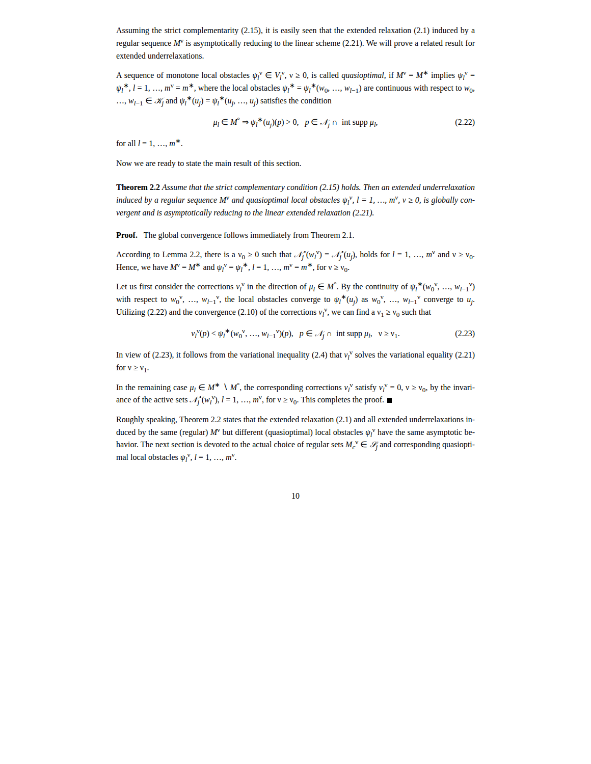Assuming the strict complementarity (2.15), it is easily seen that the extended relaxation (2.1) induced by a regular sequence Mν is asymptotically reducing to the linear scheme (2.21). We will prove a related result for extended underrelaxations.
A sequence of monotone local obstacles ψlν ∈ Vlν, ν ≥ 0, is called quasioptimal, if Mν = M∗ implies ψlν = ψl∗, l = 1, …, mν = m∗, where the local obstacles ψl∗ = ψl∗(w0, …, wl−1) are continuous with respect to w0, …, wl−1 ∈ 𝒦j and ψl∗(uj) = ψl∗(uj, …, uj) satisfies the condition
μl ∈ M° ⇒ ψl∗(uj)(p) > 0, p ∈ 𝒩j ∩ int supp μl, (2.22)
for all l = 1, …, m∗.
Now we are ready to state the main result of this section.
Theorem 2.2 Assume that the strict complementary condition (2.15) holds. Then an extended underrelaxation induced by a regular sequence Mν and quasioptimal local obstacles ψlν, l = 1, …, mν, ν ≥ 0, is globally convergent and is asymptotically reducing to the linear extended relaxation (2.21).
Proof. The global convergence follows immediately from Theorem 2.1.
According to Lemma 2.2, there is a ν0 ≥ 0 such that 𝒩j•(wlν) = 𝒩j•(uj), holds for l = 1, …, mν and ν ≥ ν0. Hence, we have Mν = M∗ and ψlν = ψl∗, l = 1, …, mν = m∗, for ν ≥ ν0.
Let us first consider the corrections vlν in the direction of μl ∈ M°. By the continuity of ψl∗(w0ν, …, wl−1ν) with respect to w0ν, …, wl−1ν, the local obstacles converge to ψl∗(uj) as w0ν, …, wl−1ν converge to uj. Utilizing (2.22) and the convergence (2.10) of the corrections vlν, we can find a ν1 ≥ ν0 such that
vlν(p) < ψl∗(w0ν, …, wl−1ν)(p), p ∈ 𝒩j ∩ int supp μl, ν ≥ ν1. (2.23)
In view of (2.23), it follows from the variational inequality (2.4) that vlν solves the variational equality (2.21) for ν ≥ ν1.
In the remaining case μl ∈ M∗ ∖ M°, the corresponding corrections vlν satisfy vlν = 0, ν ≥ ν0, by the invariance of the active sets 𝒩j•(wlν), l = 1, …, mν, for ν ≥ ν0. This completes the proof.
Roughly speaking, Theorem 2.2 states that the extended relaxation (2.1) and all extended underrelaxations induced by the same (regular) Mν but different (quasioptimal) local obstacles ψlν have the same asymptotic behavior. The next section is devoted to the actual choice of regular sets Mcν ∈ 𝒮j and corresponding quasioptimal local obstacles ψlν, l = 1, …, mν.
10